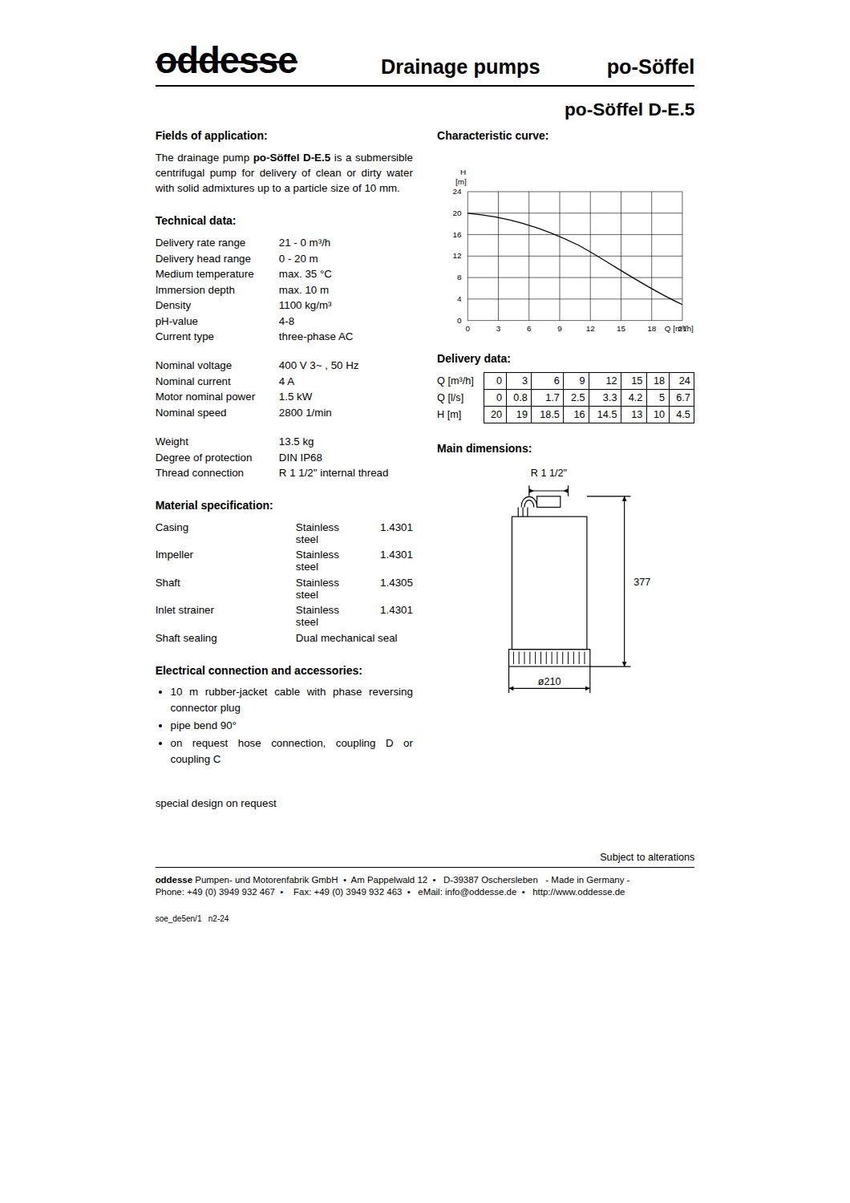oddesse
Drainage pumps po-Söffel
po-Söffel D-E.5
Fields of application:
The drainage pump po-Söffel D-E.5 is a submersible centrifugal pump for delivery of clean or dirty water with solid admixtures up to a particle size of 10 mm.
Technical data:
| Delivery rate range | 21 - 0 m³/h |
| Delivery head range | 0 - 20 m |
| Medium temperature | max. 35 °C |
| Immersion depth | max. 10 m |
| Density | 1100 kg/m³ |
| pH-value | 4-8 |
| Current type | three-phase AC |
| Nominal voltage | 400 V 3~ , 50 Hz |
| Nominal current | 4 A |
| Motor nominal power | 1.5 kW |
| Nominal speed | 2800 1/min |
| Weight | 13.5 kg |
| Degree of protection | DIN IP68 |
| Thread connection | R 1 1/2" internal thread |
Material specification:
| Casing | Stainless steel | 1.4301 |
| Impeller | Stainless steel | 1.4301 |
| Shaft | Stainless steel | 1.4305 |
| Inlet strainer | Stainless steel | 1.4301 |
| Shaft sealing | Dual mechanical seal |
Electrical connection and accessories:
10 m rubber-jacket cable with phase reversing connector plug
pipe bend 90°
on request hose connection, coupling D or coupling C
special design on request
Characteristic curve:
H [m] 24 20 16 12 8 4 0 0 3 6 9 12 15 18 21 Q [m³/h]
Delivery data:
| Q [m³/h] | 0 | 3 | 6 | 9 | 12 | 15 | 18 | 24 |
| Q [l/s] | 0 | 0.8 | 1.7 | 2.5 | 3.3 | 4.2 | 5 | 6.7 |
| H [m] | 20 | 19 | 18.5 | 16 | 14.5 | 13 | 10 | 4.5 |
Main dimensions:
R 1 1/2" 377 ø210
Subject to alterations
oddesse Pumpen- und Motorenfabrik GmbH • Am Pappelwald 12 • D-39387 Oschersleben - Made in Germany -
Phone: +49 (0) 3949 932 467 • Fax: +49 (0) 3949 932 463 • eMail: info@oddesse.de • http://www.oddesse.de
soe_de5en/1 n2-24